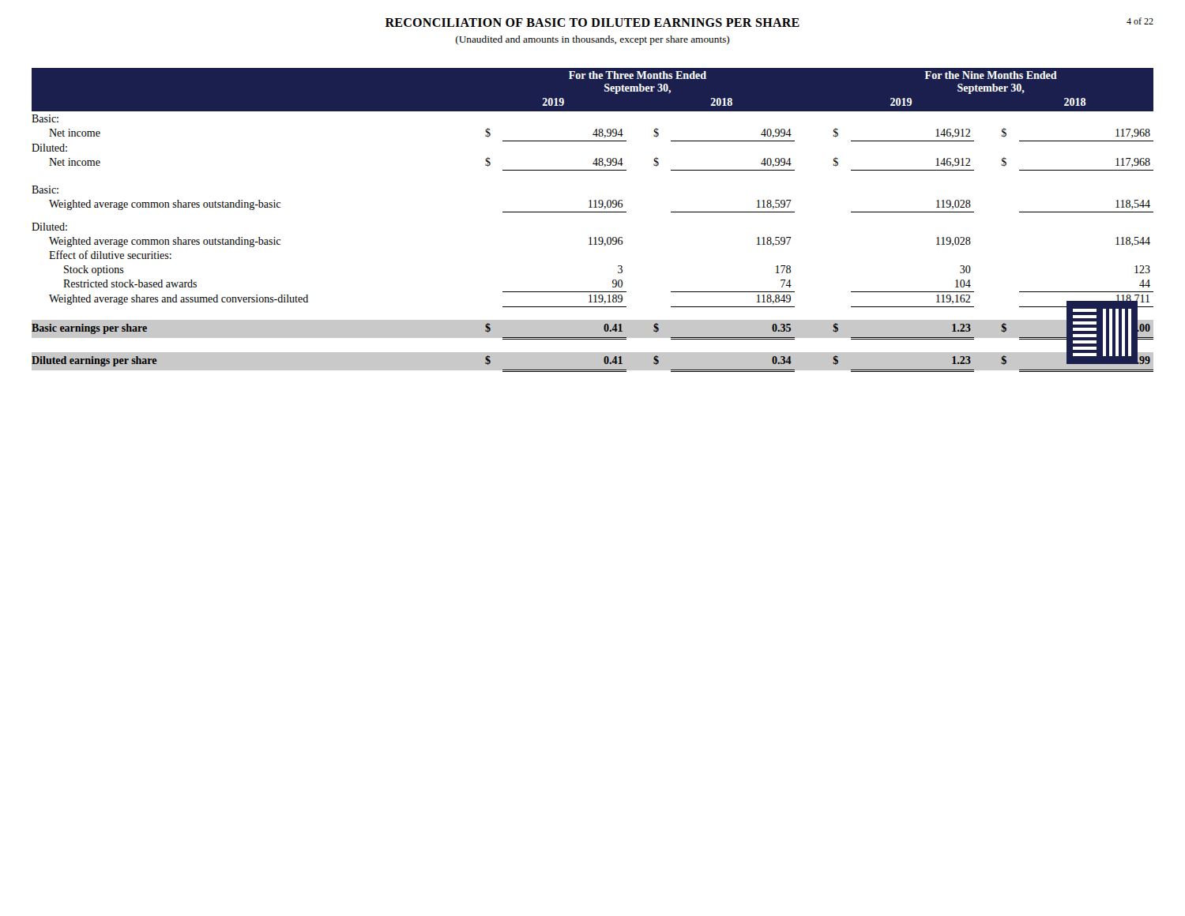4 of 22
RECONCILIATION OF BASIC TO DILUTED EARNINGS PER SHARE
(Unaudited and amounts in thousands, except per share amounts)
| | For the Three Months Ended September 30, | | For the Nine Months Ended September 30, |
| | 2019 | | 2018 | | 2019 | | 2018 |
| Basic: | |
| Net income | $ | 48,994 | | $ | 40,994 | | $ | 146,912 | | $ | 117,968 |
| Diluted: | |
| Net income | $ | 48,994 | | $ | 40,994 | | $ | 146,912 | | $ | 117,968 |
| Basic: | |
| Weighted average common shares outstanding-basic | | 119,096 | | | 118,597 | | | 119,028 | | | 118,544 |
| Diluted: | |
| Weighted average common shares outstanding-basic | | 119,096 | | | 118,597 | | | 119,028 | | | 118,544 |
| Effect of dilutive securities: | |
| Stock options | | 3 | | | 178 | | | 30 | | | 123 |
| Restricted stock-based awards | | 90 | | | 74 | | | 104 | | | 44 |
| Weighted average shares and assumed conversions-diluted | | 119,189 | | | 118,849 | | | 119,162 | | | 118,711 |
| Basic earnings per share | $ | 0.41 | | $ | 0.35 | | $ | 1.23 | | $ | 1.00 |
| Diluted earnings per share | $ | 0.41 | | $ | 0.34 | | $ | 1.23 | | $ | 0.99 |